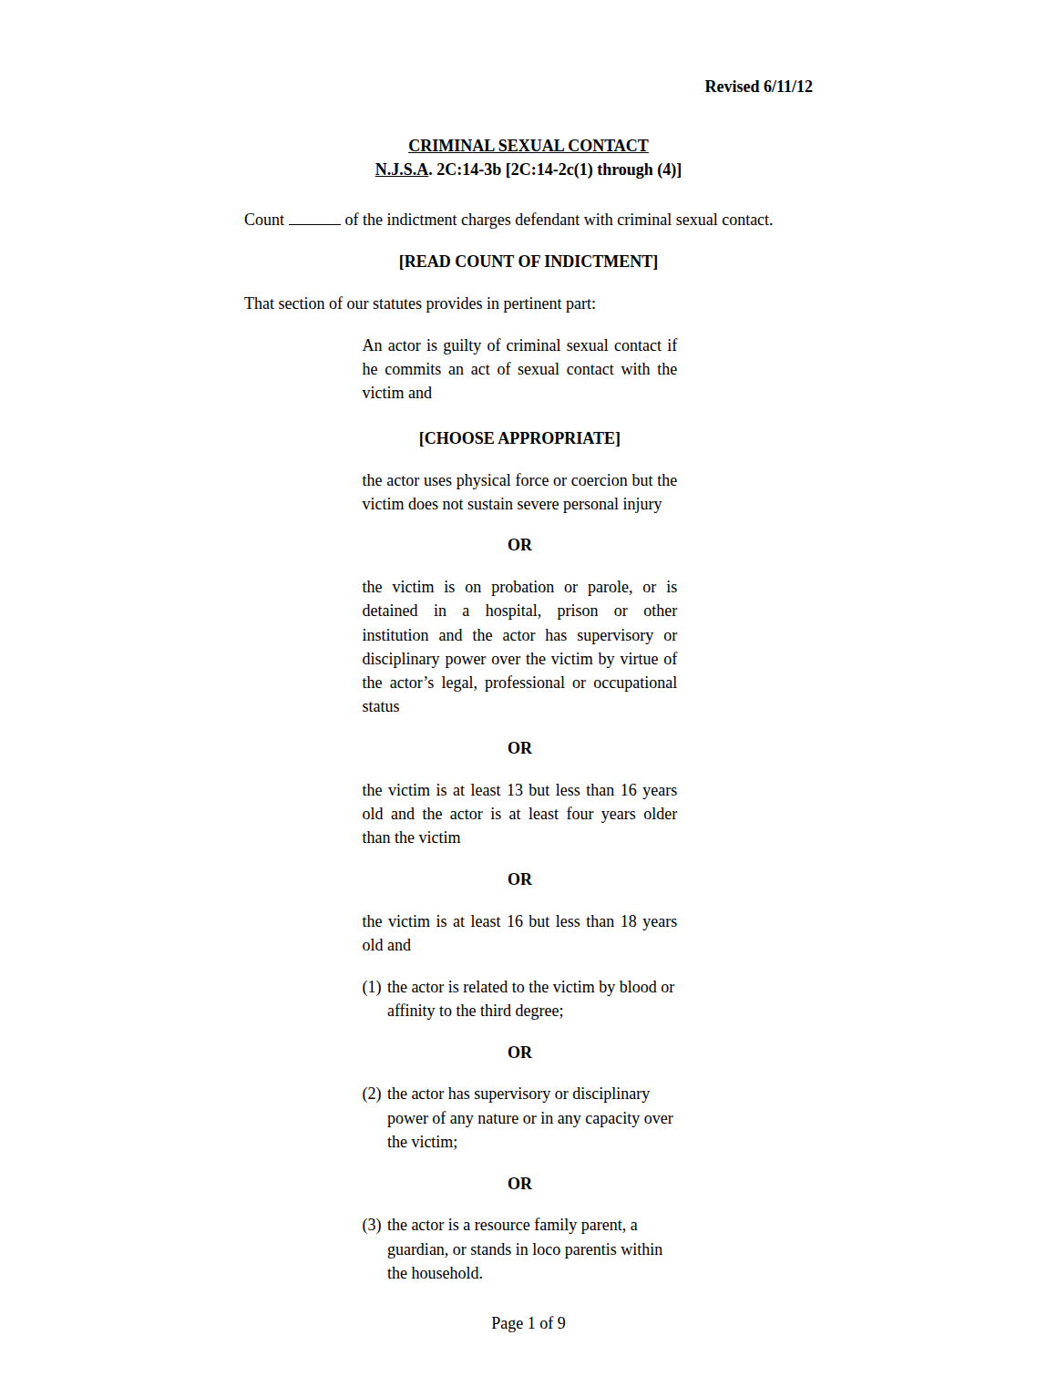Revised 6/11/12
CRIMINAL SEXUAL CONTACT N.J.S.A. 2C:14-3b [2C:14-2c(1) through (4)]
Count of the indictment charges defendant with criminal sexual contact.
[READ COUNT OF INDICTMENT]
That section of our statutes provides in pertinent part:
An actor is guilty of criminal sexual contact if he commits an act of sexual contact with the victim and
[CHOOSE APPROPRIATE]
the actor uses physical force or coercion but the victim does not sustain severe personal injury
OR
the victim is on probation or parole, or is detained in a hospital, prison or other institution and the actor has supervisory or disciplinary power over the victim by virtue of the actor’s legal, professional or occupational status
OR
the victim is at least 13 but less than 16 years old and the actor is at least four years older than the victim
OR
the victim is at least 16 but less than 18 years old and
(1) the actor is related to the victim by blood or affinity to the third degree;
OR
(2) the actor has supervisory or disciplinary power of any nature or in any capacity over the victim;
OR
(3) the actor is a resource family parent, a guardian, or stands in loco parentis within the household.
Page 1 of 9